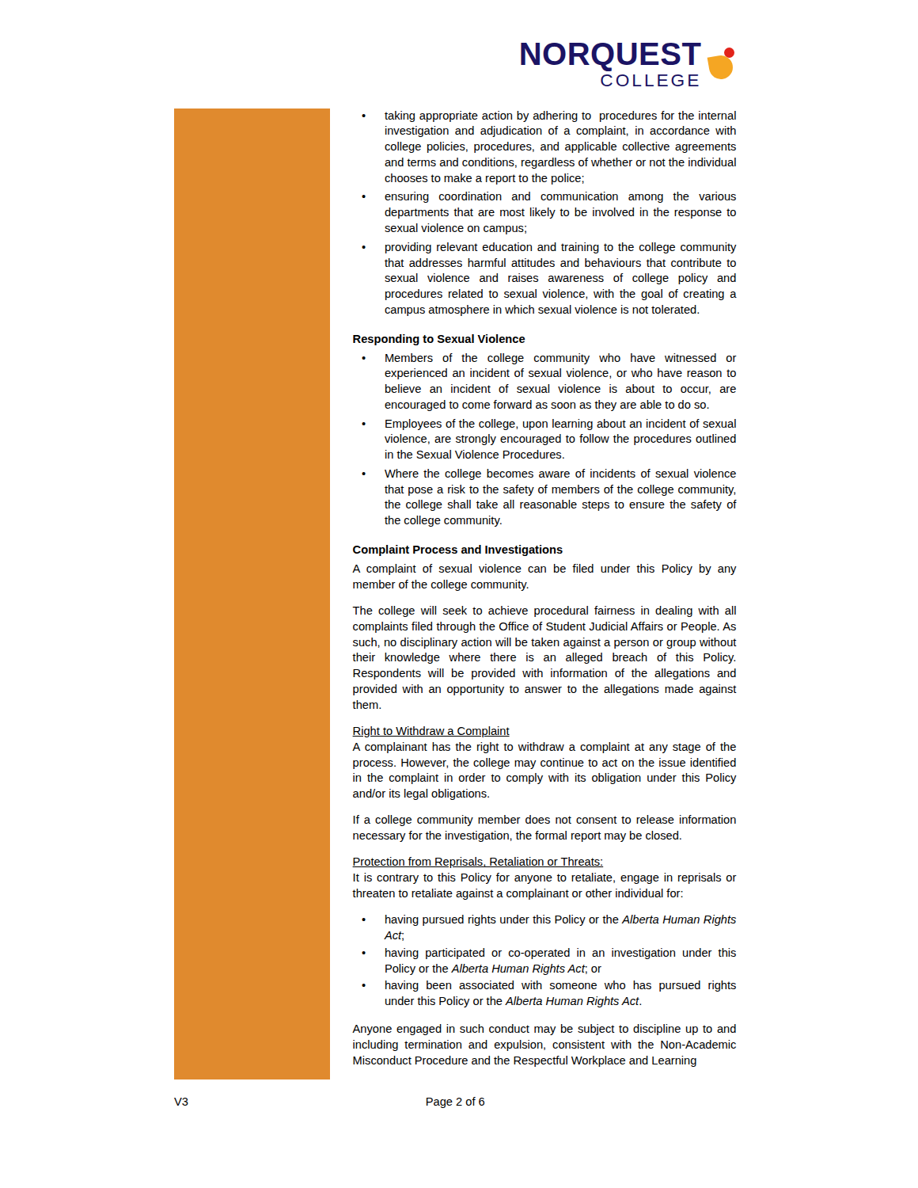NORQUEST COLLEGE
taking appropriate action by adhering to procedures for the internal investigation and adjudication of a complaint, in accordance with college policies, procedures, and applicable collective agreements and terms and conditions, regardless of whether or not the individual chooses to make a report to the police;
ensuring coordination and communication among the various departments that are most likely to be involved in the response to sexual violence on campus;
providing relevant education and training to the college community that addresses harmful attitudes and behaviours that contribute to sexual violence and raises awareness of college policy and procedures related to sexual violence, with the goal of creating a campus atmosphere in which sexual violence is not tolerated.
Responding to Sexual Violence
Members of the college community who have witnessed or experienced an incident of sexual violence, or who have reason to believe an incident of sexual violence is about to occur, are encouraged to come forward as soon as they are able to do so.
Employees of the college, upon learning about an incident of sexual violence, are strongly encouraged to follow the procedures outlined in the Sexual Violence Procedures.
Where the college becomes aware of incidents of sexual violence that pose a risk to the safety of members of the college community, the college shall take all reasonable steps to ensure the safety of the college community.
Complaint Process and Investigations
A complaint of sexual violence can be filed under this Policy by any member of the college community.
The college will seek to achieve procedural fairness in dealing with all complaints filed through the Office of Student Judicial Affairs or People. As such, no disciplinary action will be taken against a person or group without their knowledge where there is an alleged breach of this Policy. Respondents will be provided with information of the allegations and provided with an opportunity to answer to the allegations made against them.
Right to Withdraw a Complaint
A complainant has the right to withdraw a complaint at any stage of the process. However, the college may continue to act on the issue identified in the complaint in order to comply with its obligation under this Policy and/or its legal obligations.
If a college community member does not consent to release information necessary for the investigation, the formal report may be closed.
Protection from Reprisals, Retaliation or Threats:
It is contrary to this Policy for anyone to retaliate, engage in reprisals or threaten to retaliate against a complainant or other individual for:
having pursued rights under this Policy or the Alberta Human Rights Act;
having participated or co-operated in an investigation under this Policy or the Alberta Human Rights Act; or
having been associated with someone who has pursued rights under this Policy or the Alberta Human Rights Act.
Anyone engaged in such conduct may be subject to discipline up to and including termination and expulsion, consistent with the Non-Academic Misconduct Procedure and the Respectful Workplace and Learning
V3
Page 2 of 6